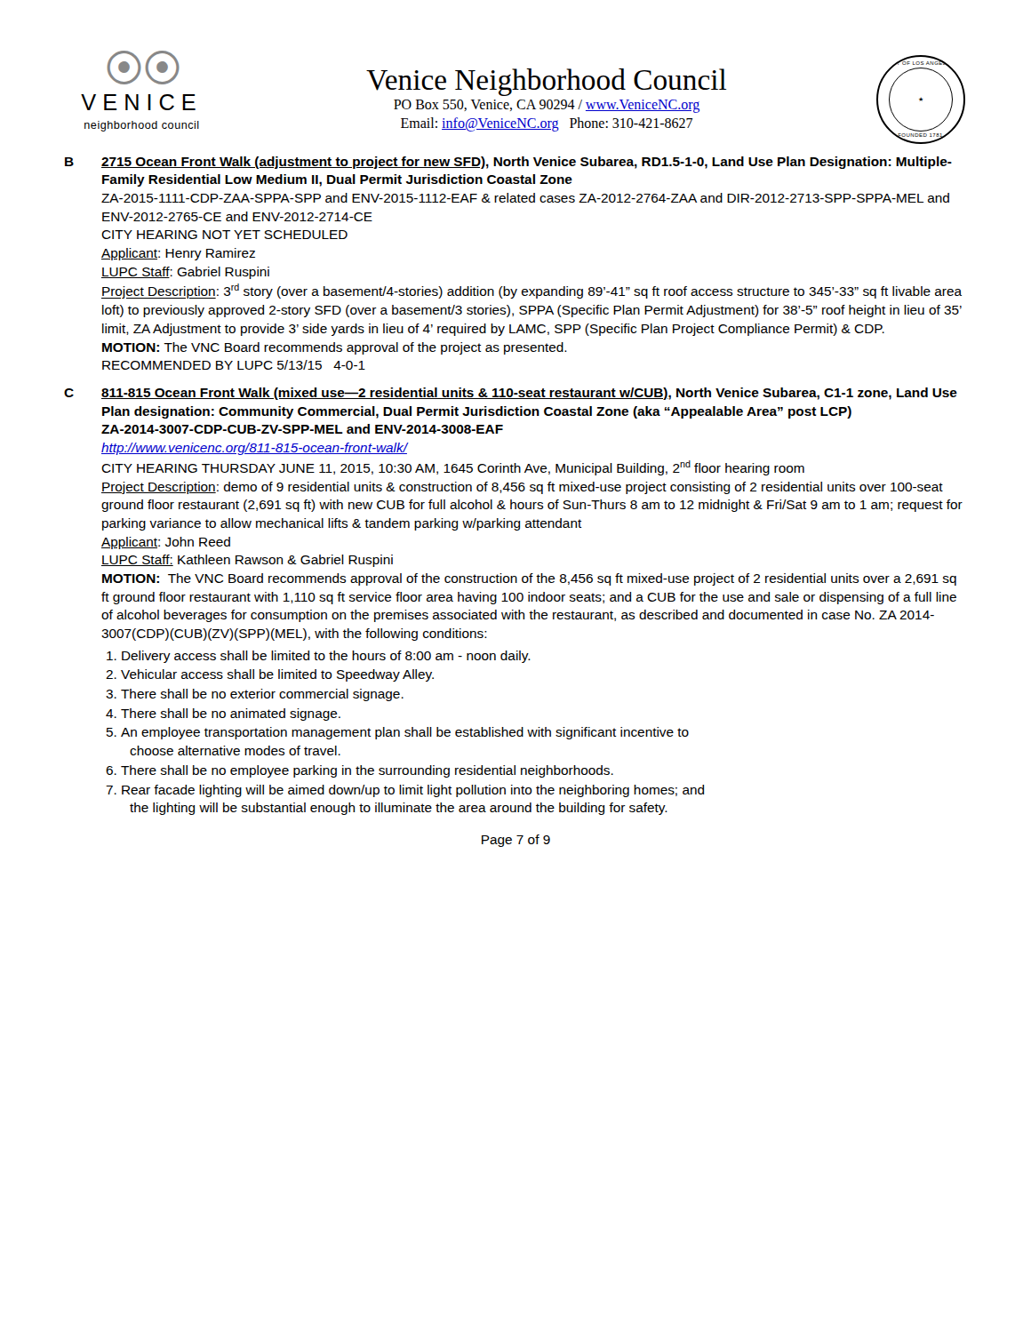⦿⦿
VENICE
neighborhood council
Venice Neighborhood Council
PO Box 550, Venice, CA 90294 / www.VeniceNC.org
Email: info@VeniceNC.org Phone: 310-421-8627
CITY OF LOS ANGELES
★
FOUNDED 1781
B
2715 Ocean Front Walk (adjustment to project for new SFD), North Venice Subarea, RD1.5-1-0, Land Use Plan Designation: Multiple-Family Residential Low Medium II, Dual Permit Jurisdiction Coastal Zone
ZA-2015-1111-CDP-ZAA-SPPA-SPP and ENV-2015-1112-EAF & related cases ZA-2012-2764-ZAA and DIR-2012-2713-SPP-SPPA-MEL and ENV-2012-2765-CE and ENV-2012-2714-CE
CITY HEARING NOT YET SCHEDULED
Applicant: Henry Ramirez
LUPC Staff: Gabriel Ruspini
Project Description: 3rd story (over a basement/4-stories) addition (by expanding 89’-41” sq ft roof access structure to 345’-33” sq ft livable area loft) to previously approved 2-story SFD (over a basement/3 stories), SPPA (Specific Plan Permit Adjustment) for 38’-5” roof height in lieu of 35’ limit, ZA Adjustment to provide 3’ side yards in lieu of 4’ required by LAMC, SPP (Specific Plan Project Compliance Permit) & CDP.
MOTION: The VNC Board recommends approval of the project as presented.
RECOMMENDED BY LUPC 5/13/15 4-0-1
C
811-815 Ocean Front Walk (mixed use—2 residential units & 110-seat restaurant w/CUB), North Venice Subarea, C1-1 zone, Land Use Plan designation: Community Commercial, Dual Permit Jurisdiction Coastal Zone (aka “Appealable Area” post LCP)
ZA-2014-3007-CDP-CUB-ZV-SPP-MEL and ENV-2014-3008-EAF
http://www.venicenc.org/811-815-ocean-front-walk/
CITY HEARING THURSDAY JUNE 11, 2015, 10:30 AM, 1645 Corinth Ave, Municipal Building, 2nd floor hearing room
Project Description: demo of 9 residential units & construction of 8,456 sq ft mixed-use project consisting of 2 residential units over 100-seat ground floor restaurant (2,691 sq ft) with new CUB for full alcohol & hours of Sun-Thurs 8 am to 12 midnight & Fri/Sat 9 am to 1 am; request for parking variance to allow mechanical lifts & tandem parking w/parking attendant
Applicant: John Reed
LUPC Staff: Kathleen Rawson & Gabriel Ruspini
MOTION: The VNC Board recommends approval of the construction of the 8,456 sq ft mixed-use project of 2 residential units over a 2,691 sq ft ground floor restaurant with 1,110 sq ft service floor area having 100 indoor seats; and a CUB for the use and sale or dispensing of a full line of alcohol beverages for consumption on the premises associated with the restaurant, as described and documented in case No. ZA 2014-3007(CDP)(CUB)(ZV)(SPP)(MEL), with the following conditions:
Delivery access shall be limited to the hours of 8:00 am - noon daily.
Vehicular access shall be limited to Speedway Alley.
There shall be no exterior commercial signage.
There shall be no animated signage.
An employee transportation management plan shall be established with significant incentive to choose alternative modes of travel.
There shall be no employee parking in the surrounding residential neighborhoods.
Rear facade lighting will be aimed down/up to limit light pollution into the neighboring homes; and the lighting will be substantial enough to illuminate the area around the building for safety.
Page 7 of 9